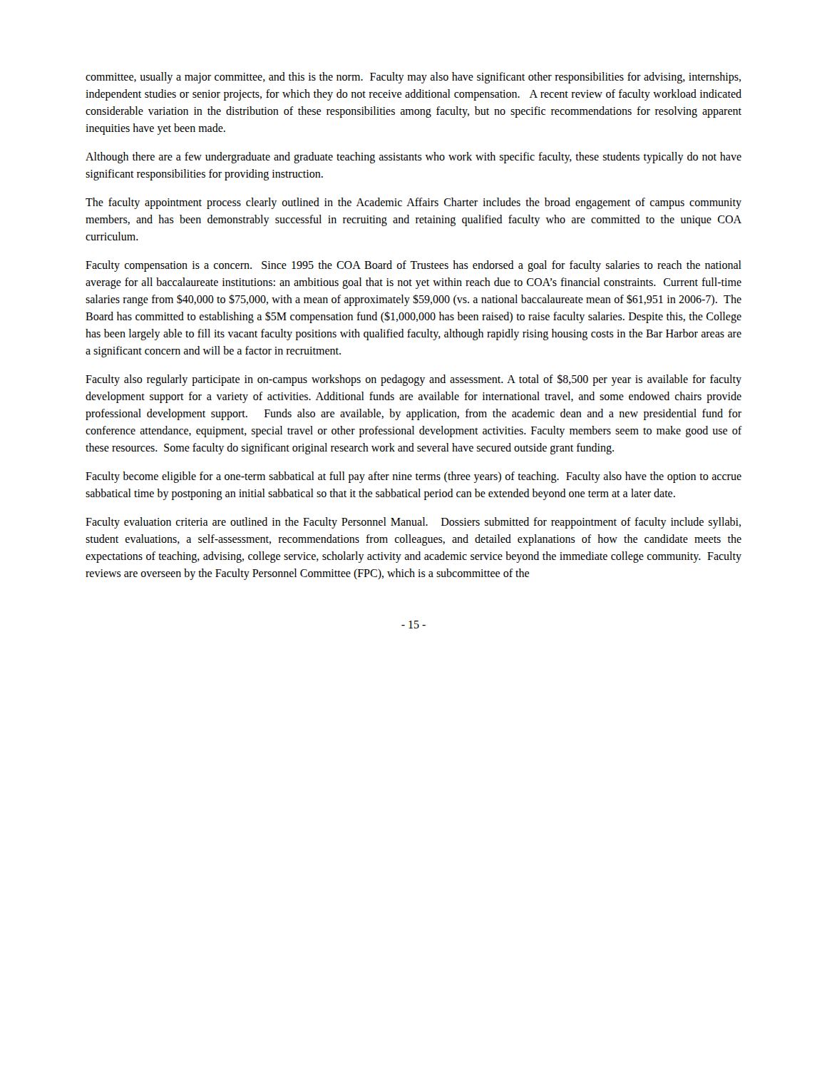committee, usually a major committee, and this is the norm. Faculty may also have significant other responsibilities for advising, internships, independent studies or senior projects, for which they do not receive additional compensation. A recent review of faculty workload indicated considerable variation in the distribution of these responsibilities among faculty, but no specific recommendations for resolving apparent inequities have yet been made.
Although there are a few undergraduate and graduate teaching assistants who work with specific faculty, these students typically do not have significant responsibilities for providing instruction.
The faculty appointment process clearly outlined in the Academic Affairs Charter includes the broad engagement of campus community members, and has been demonstrably successful in recruiting and retaining qualified faculty who are committed to the unique COA curriculum.
Faculty compensation is a concern. Since 1995 the COA Board of Trustees has endorsed a goal for faculty salaries to reach the national average for all baccalaureate institutions: an ambitious goal that is not yet within reach due to COA’s financial constraints. Current full-time salaries range from $40,000 to $75,000, with a mean of approximately $59,000 (vs. a national baccalaureate mean of $61,951 in 2006-7). The Board has committed to establishing a $5M compensation fund ($1,000,000 has been raised) to raise faculty salaries. Despite this, the College has been largely able to fill its vacant faculty positions with qualified faculty, although rapidly rising housing costs in the Bar Harbor areas are a significant concern and will be a factor in recruitment.
Faculty also regularly participate in on-campus workshops on pedagogy and assessment. A total of $8,500 per year is available for faculty development support for a variety of activities. Additional funds are available for international travel, and some endowed chairs provide professional development support. Funds also are available, by application, from the academic dean and a new presidential fund for conference attendance, equipment, special travel or other professional development activities. Faculty members seem to make good use of these resources. Some faculty do significant original research work and several have secured outside grant funding.
Faculty become eligible for a one-term sabbatical at full pay after nine terms (three years) of teaching. Faculty also have the option to accrue sabbatical time by postponing an initial sabbatical so that it the sabbatical period can be extended beyond one term at a later date.
Faculty evaluation criteria are outlined in the Faculty Personnel Manual. Dossiers submitted for reappointment of faculty include syllabi, student evaluations, a self-assessment, recommendations from colleagues, and detailed explanations of how the candidate meets the expectations of teaching, advising, college service, scholarly activity and academic service beyond the immediate college community. Faculty reviews are overseen by the Faculty Personnel Committee (FPC), which is a subcommittee of the
- 15 -